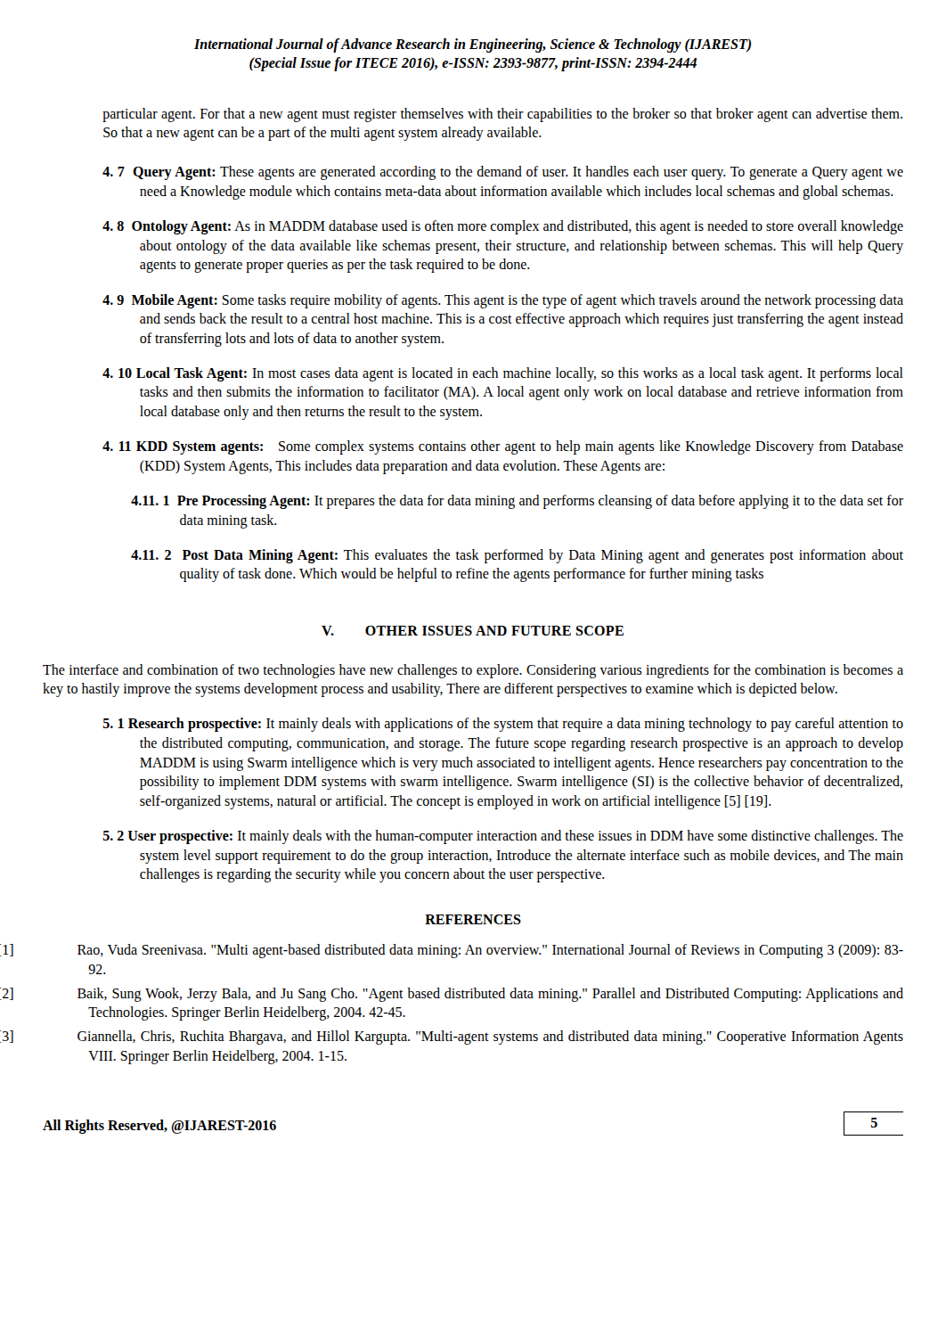International Journal of Advance Research in Engineering, Science & Technology (IJAREST) (Special Issue for ITECE 2016), e-ISSN: 2393-9877, print-ISSN: 2394-2444
particular agent. For that a new agent must register themselves with their capabilities to the broker so that broker agent can advertise them. So that a new agent can be a part of the multi agent system already available.
4. 7 Query Agent: These agents are generated according to the demand of user. It handles each user query. To generate a Query agent we need a Knowledge module which contains meta-data about information available which includes local schemas and global schemas.
4. 8 Ontology Agent: As in MADDM database used is often more complex and distributed, this agent is needed to store overall knowledge about ontology of the data available like schemas present, their structure, and relationship between schemas. This will help Query agents to generate proper queries as per the task required to be done.
4. 9 Mobile Agent: Some tasks require mobility of agents. This agent is the type of agent which travels around the network processing data and sends back the result to a central host machine. This is a cost effective approach which requires just transferring the agent instead of transferring lots and lots of data to another system.
4. 10 Local Task Agent: In most cases data agent is located in each machine locally, so this works as a local task agent. It performs local tasks and then submits the information to facilitator (MA). A local agent only work on local database and retrieve information from local database only and then returns the result to the system.
4. 11 KDD System agents: Some complex systems contains other agent to help main agents like Knowledge Discovery from Database (KDD) System Agents, This includes data preparation and data evolution. These Agents are:
4.11. 1 Pre Processing Agent: It prepares the data for data mining and performs cleansing of data before applying it to the data set for data mining task.
4.11. 2 Post Data Mining Agent: This evaluates the task performed by Data Mining agent and generates post information about quality of task done. Which would be helpful to refine the agents performance for further mining tasks
V. OTHER ISSUES AND FUTURE SCOPE
The interface and combination of two technologies have new challenges to explore. Considering various ingredients for the combination is becomes a key to hastily improve the systems development process and usability, There are different perspectives to examine which is depicted below.
5. 1 Research prospective: It mainly deals with applications of the system that require a data mining technology to pay careful attention to the distributed computing, communication, and storage. The future scope regarding research prospective is an approach to develop MADDM is using Swarm intelligence which is very much associated to intelligent agents. Hence researchers pay concentration to the possibility to implement DDM systems with swarm intelligence. Swarm intelligence (SI) is the collective behavior of decentralized, self-organized systems, natural or artificial. The concept is employed in work on artificial intelligence [5] [19].
5. 2 User prospective: It mainly deals with the human-computer interaction and these issues in DDM have some distinctive challenges. The system level support requirement to do the group interaction, Introduce the alternate interface such as mobile devices, and The main challenges is regarding the security while you concern about the user perspective.
REFERENCES
[1] Rao, Vuda Sreenivasa. "Multi agent-based distributed data mining: An overview." International Journal of Reviews in Computing 3 (2009): 83-92.
[2] Baik, Sung Wook, Jerzy Bala, and Ju Sang Cho. "Agent based distributed data mining." Parallel and Distributed Computing: Applications and Technologies. Springer Berlin Heidelberg, 2004. 42-45.
[3] Giannella, Chris, Ruchita Bhargava, and Hillol Kargupta. "Multi-agent systems and distributed data mining." Cooperative Information Agents VIII. Springer Berlin Heidelberg, 2004. 1-15.
All Rights Reserved, @IJAREST-2016
5